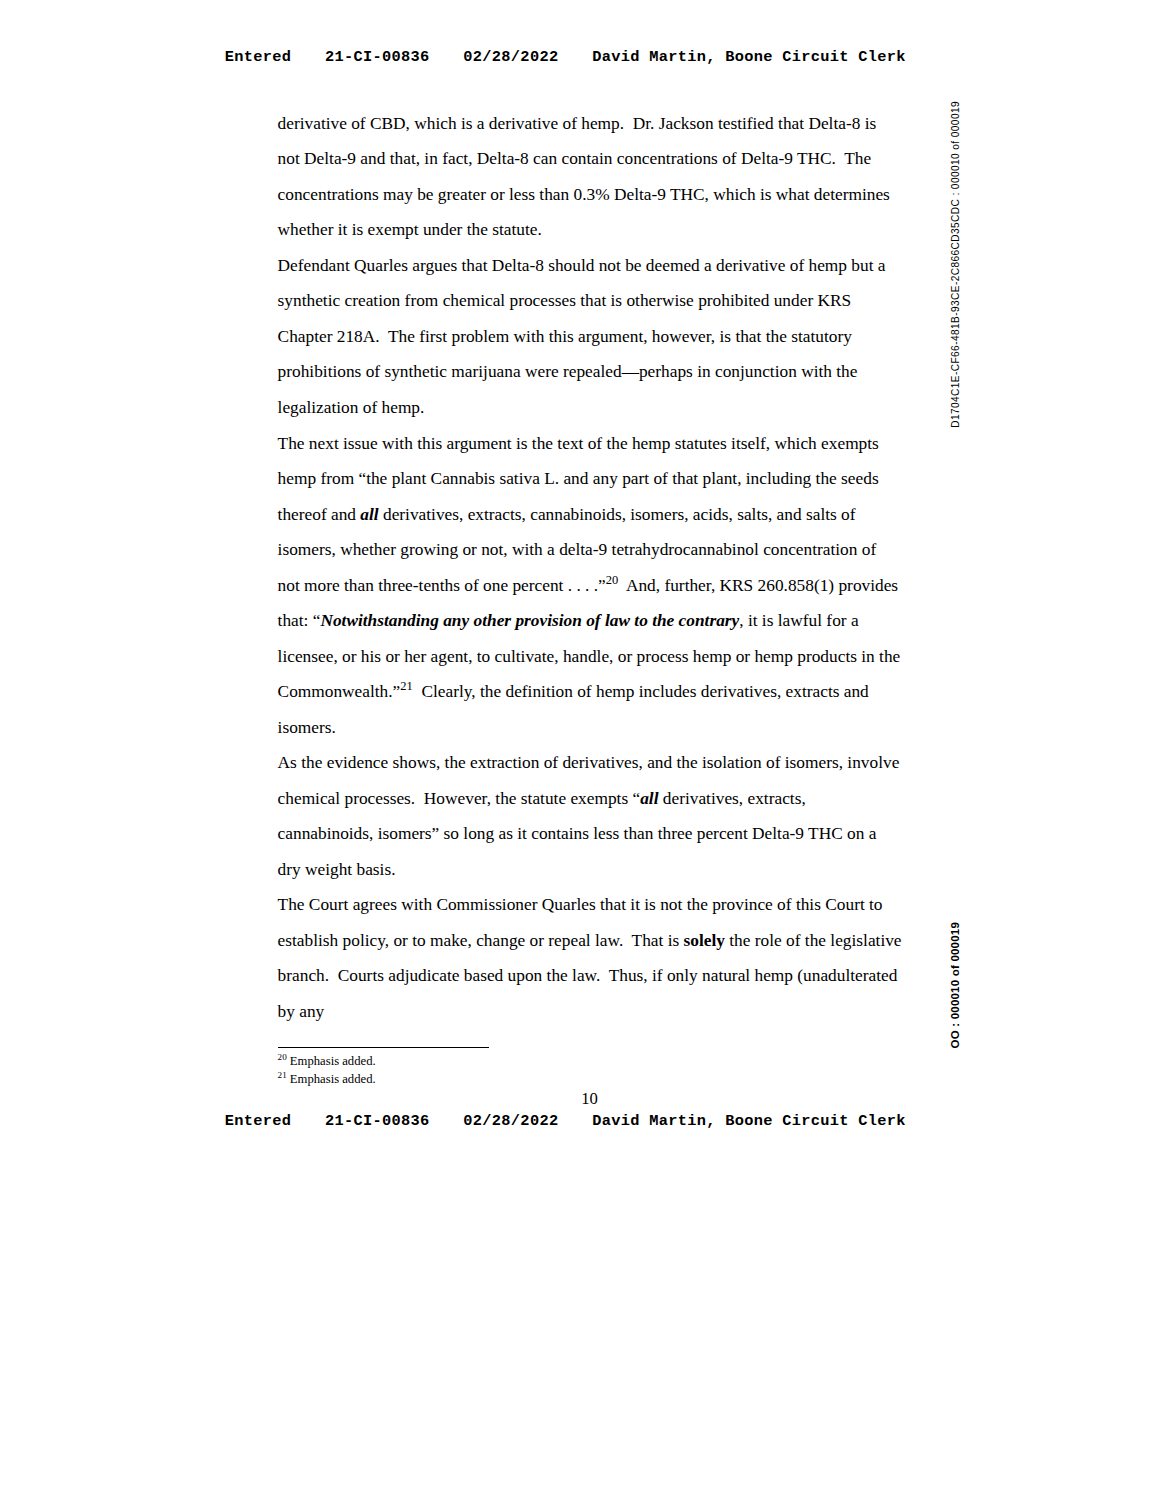D1704C1E-CF66-481B-93CE-2C866CD35CDC : 000010 of 000019
OO : 000010 of 000019
Entered 21-CI-00836 02/28/2022 David Martin, Boone Circuit Clerk
derivative of CBD, which is a derivative of hemp. Dr. Jackson testified that Delta-8 is not Delta-9 and that, in fact, Delta-8 can contain concentrations of Delta-9 THC. The concentrations may be greater or less than 0.3% Delta-9 THC, which is what determines whether it is exempt under the statute.
Defendant Quarles argues that Delta-8 should not be deemed a derivative of hemp but a synthetic creation from chemical processes that is otherwise prohibited under KRS Chapter 218A. The first problem with this argument, however, is that the statutory prohibitions of synthetic marijuana were repealed—perhaps in conjunction with the legalization of hemp.
The next issue with this argument is the text of the hemp statutes itself, which exempts hemp from “the plant Cannabis sativa L. and any part of that plant, including the seeds thereof and all derivatives, extracts, cannabinoids, isomers, acids, salts, and salts of isomers, whether growing or not, with a delta-9 tetrahydrocannabinol concentration of not more than three-tenths of one percent . . . .”20 And, further, KRS 260.858(1) provides that: “Notwithstanding any other provision of law to the contrary, it is lawful for a licensee, or his or her agent, to cultivate, handle, or process hemp or hemp products in the Commonwealth.”21 Clearly, the definition of hemp includes derivatives, extracts and isomers.
As the evidence shows, the extraction of derivatives, and the isolation of isomers, involve chemical processes. However, the statute exempts “all derivatives, extracts, cannabinoids, isomers” so long as it contains less than three percent Delta-9 THC on a dry weight basis.
The Court agrees with Commissioner Quarles that it is not the province of this Court to establish policy, or to make, change or repeal law. That is solely the role of the legislative branch. Courts adjudicate based upon the law. Thus, if only natural hemp (unadulterated by any
20 Emphasis added.
21 Emphasis added.
10
Entered 21-CI-00836 02/28/2022 David Martin, Boone Circuit Clerk